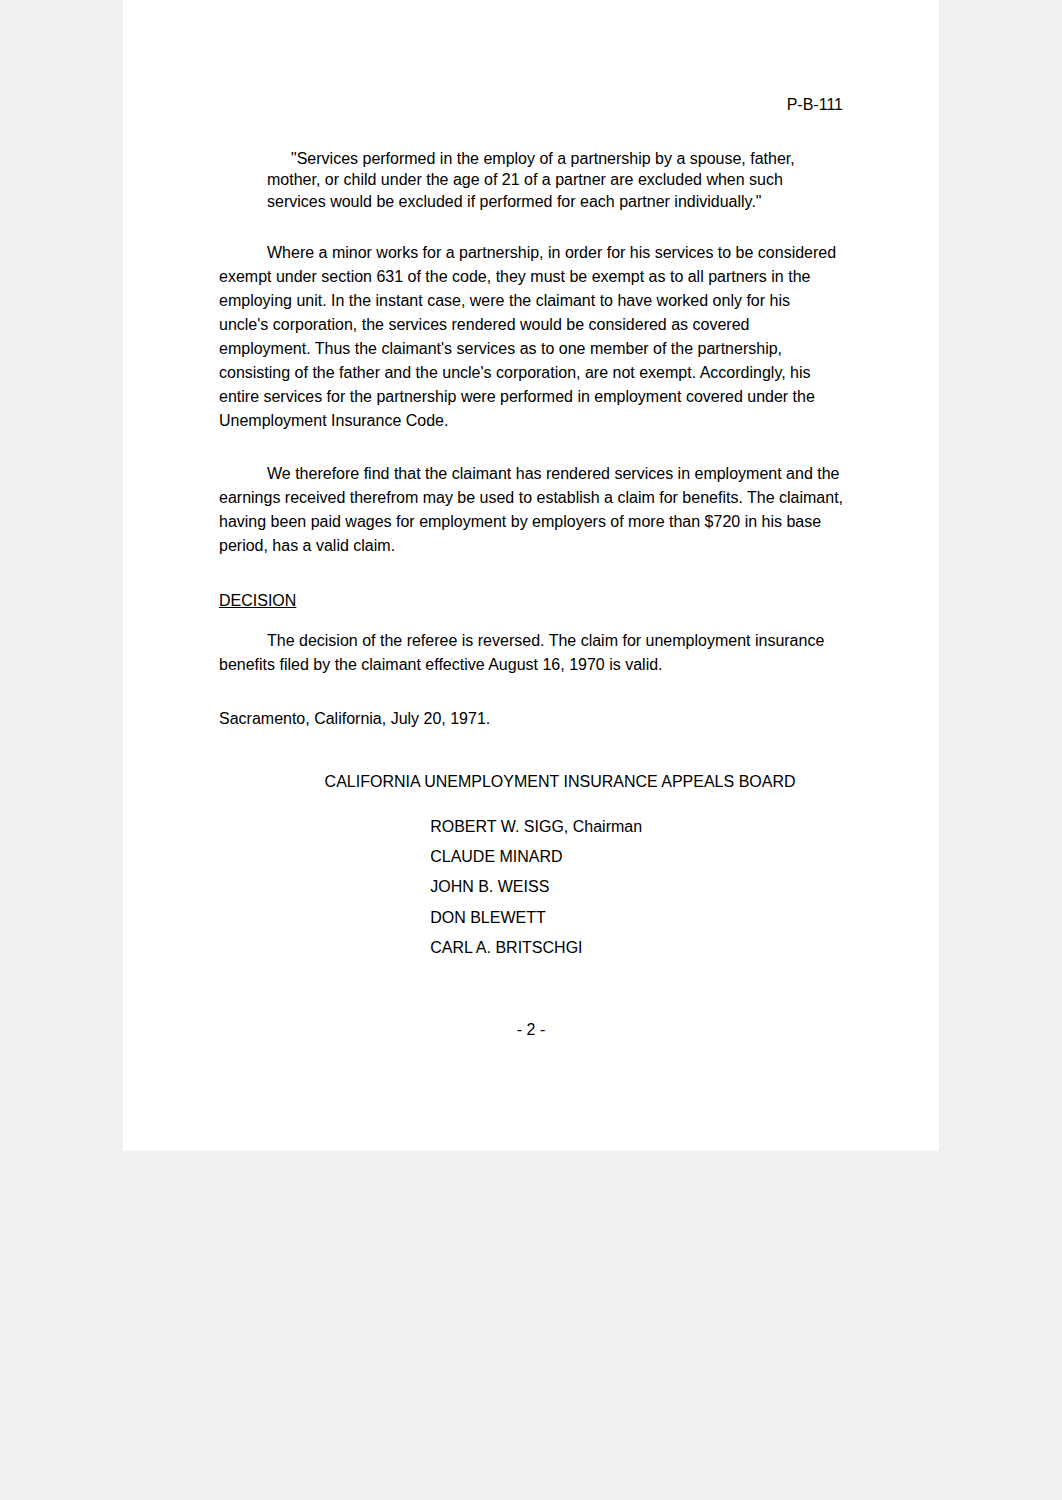P-B-111
"Services performed in the employ of a partnership by a spouse, father, mother, or child under the age of 21 of a partner are excluded when such services would be excluded if performed for each partner individually."
Where a minor works for a partnership, in order for his services to be considered exempt under section 631 of the code, they must be exempt as to all partners in the employing unit. In the instant case, were the claimant to have worked only for his uncle's corporation, the services rendered would be considered as covered employment. Thus the claimant's services as to one member of the partnership, consisting of the father and the uncle's corporation, are not exempt. Accordingly, his entire services for the partnership were performed in employment covered under the Unemployment Insurance Code.
We therefore find that the claimant has rendered services in employment and the earnings received therefrom may be used to establish a claim for benefits. The claimant, having been paid wages for employment by employers of more than $720 in his base period, has a valid claim.
DECISION
The decision of the referee is reversed. The claim for unemployment insurance benefits filed by the claimant effective August 16, 1970 is valid.
Sacramento, California, July 20, 1971.
CALIFORNIA UNEMPLOYMENT INSURANCE APPEALS BOARD
ROBERT W. SIGG, Chairman
CLAUDE MINARD
JOHN B. WEISS
DON BLEWETT
CARL A. BRITSCHGI
- 2 -